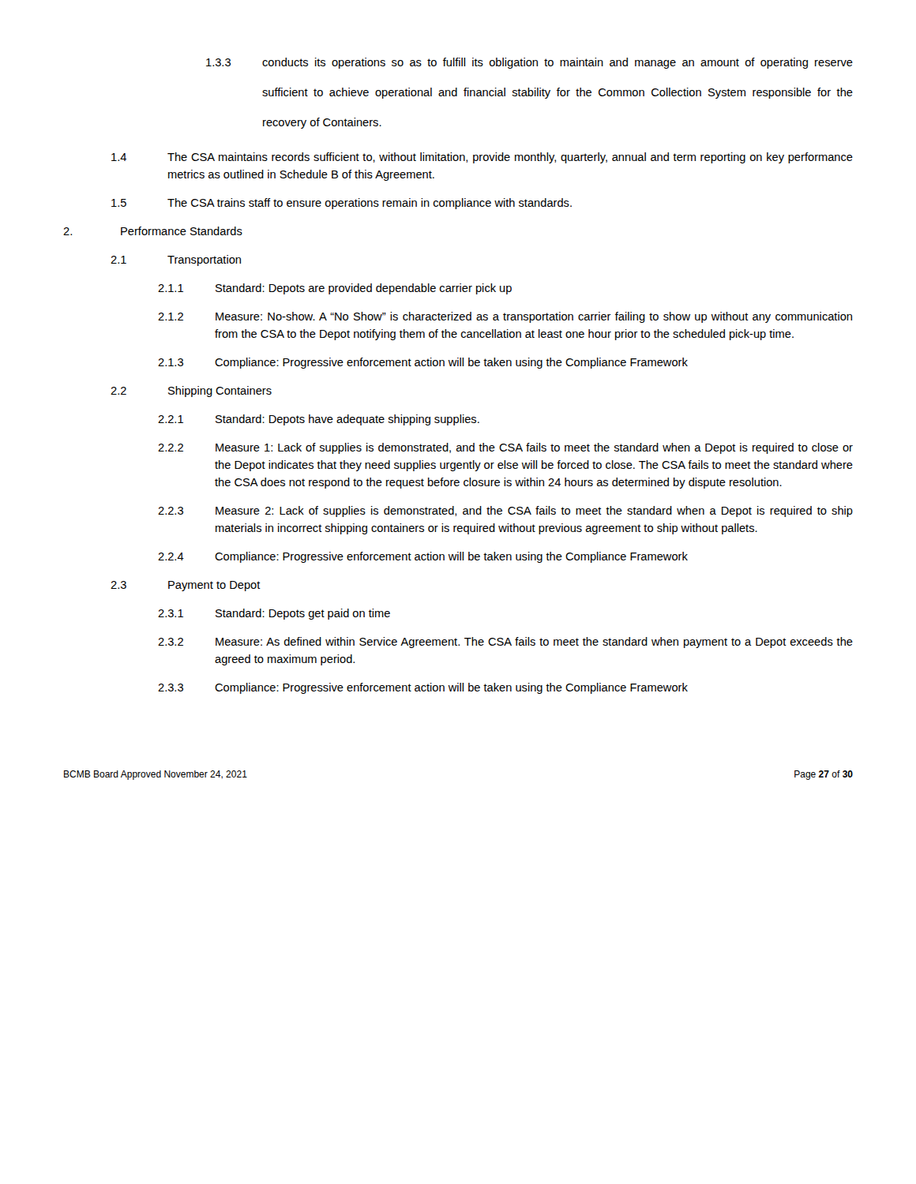1.3.3
conducts its operations so as to fulfill its obligation to maintain and manage an amount of operating reserve sufficient to achieve operational and financial stability for the Common Collection System responsible for the recovery of Containers.
1.4
The CSA maintains records sufficient to, without limitation, provide monthly, quarterly, annual and term reporting on key performance metrics as outlined in Schedule B of this Agreement.
1.5
The CSA trains staff to ensure operations remain in compliance with standards.
2.
Performance Standards
2.1
Transportation
2.1.1
Standard: Depots are provided dependable carrier pick up
2.1.2
Measure: No-show. A “No Show” is characterized as a transportation carrier failing to show up without any communication from the CSA to the Depot notifying them of the cancellation at least one hour prior to the scheduled pick-up time.
2.1.3
Compliance: Progressive enforcement action will be taken using the Compliance Framework
2.2
Shipping Containers
2.2.1
Standard: Depots have adequate shipping supplies.
2.2.2
Measure 1: Lack of supplies is demonstrated, and the CSA fails to meet the standard when a Depot is required to close or the Depot indicates that they need supplies urgently or else will be forced to close. The CSA fails to meet the standard where the CSA does not respond to the request before closure is within 24 hours as determined by dispute resolution.
2.2.3
Measure 2: Lack of supplies is demonstrated, and the CSA fails to meet the standard when a Depot is required to ship materials in incorrect shipping containers or is required without previous agreement to ship without pallets.
2.2.4
Compliance: Progressive enforcement action will be taken using the Compliance Framework
2.3
Payment to Depot
2.3.1
Standard: Depots get paid on time
2.3.2
Measure: As defined within Service Agreement. The CSA fails to meet the standard when payment to a Depot exceeds the agreed to maximum period.
2.3.3
Compliance: Progressive enforcement action will be taken using the Compliance Framework
BCMB Board Approved November 24, 2021
Page 27 of 30